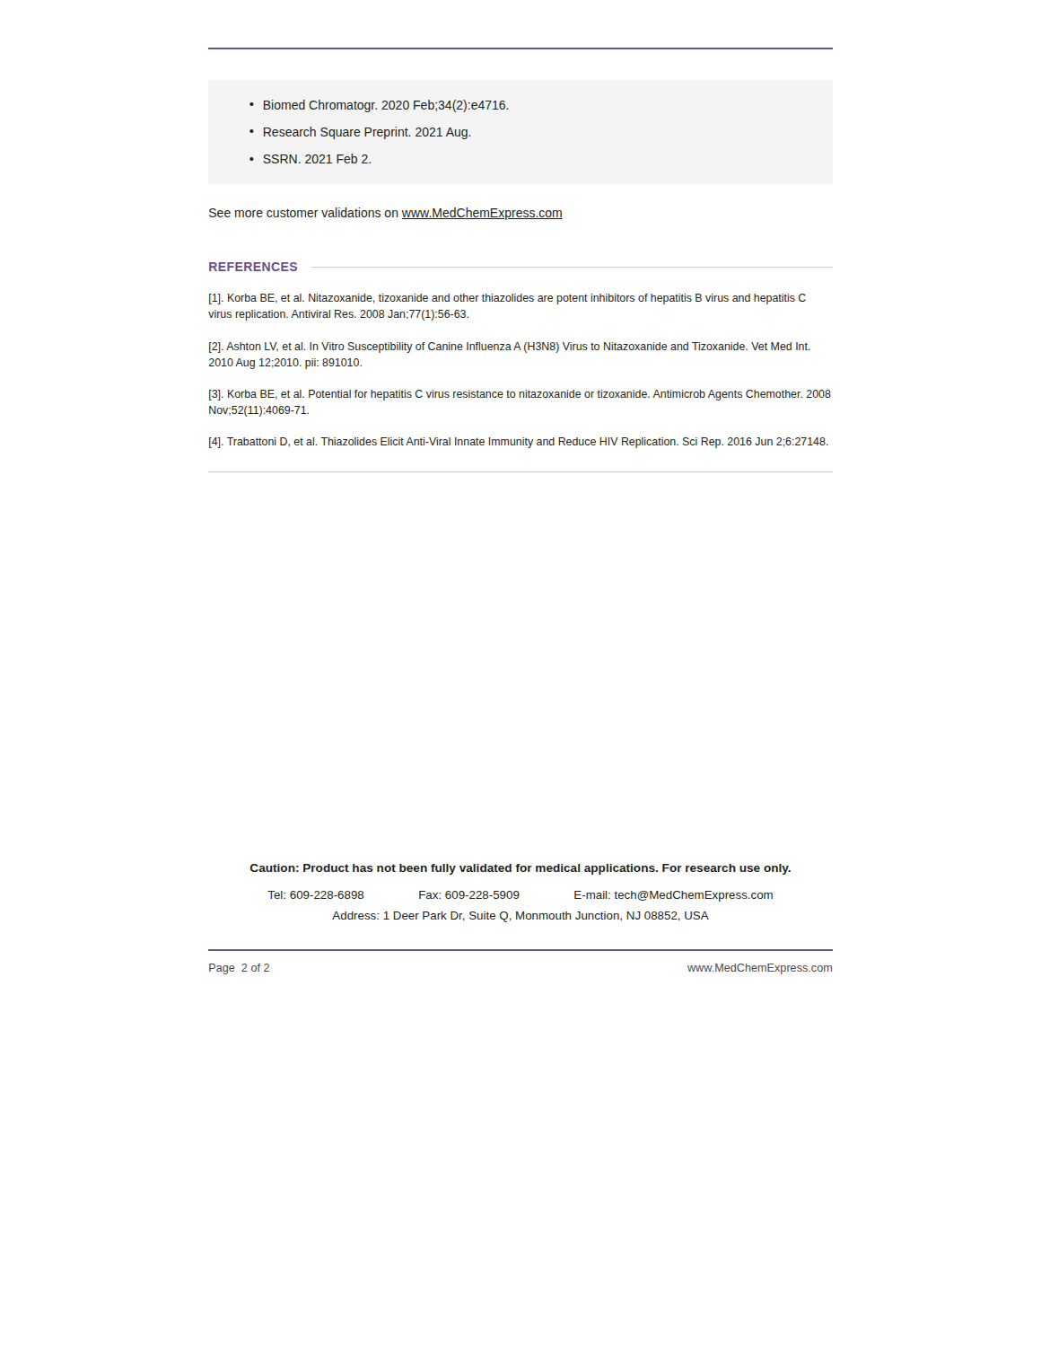Biomed Chromatogr. 2020 Feb;34(2):e4716.
Research Square Preprint. 2021 Aug.
SSRN. 2021 Feb 2.
See more customer validations on www.MedChemExpress.com
REFERENCES
[1]. Korba BE, et al. Nitazoxanide, tizoxanide and other thiazolides are potent inhibitors of hepatitis B virus and hepatitis C virus replication. Antiviral Res. 2008 Jan;77(1):56-63.
[2]. Ashton LV, et al. In Vitro Susceptibility of Canine Influenza A (H3N8) Virus to Nitazoxanide and Tizoxanide. Vet Med Int. 2010 Aug 12;2010. pii: 891010.
[3]. Korba BE, et al. Potential for hepatitis C virus resistance to nitazoxanide or tizoxanide. Antimicrob Agents Chemother. 2008 Nov;52(11):4069-71.
[4]. Trabattoni D, et al. Thiazolides Elicit Anti-Viral Innate Immunity and Reduce HIV Replication. Sci Rep. 2016 Jun 2;6:27148.
Caution: Product has not been fully validated for medical applications. For research use only.
Tel: 609-228-6898 Fax: 609-228-5909 E-mail: tech@MedChemExpress.com
Address: 1 Deer Park Dr, Suite Q, Monmouth Junction, NJ 08852, USA
Page 2 of 2 www.MedChemExpress.com